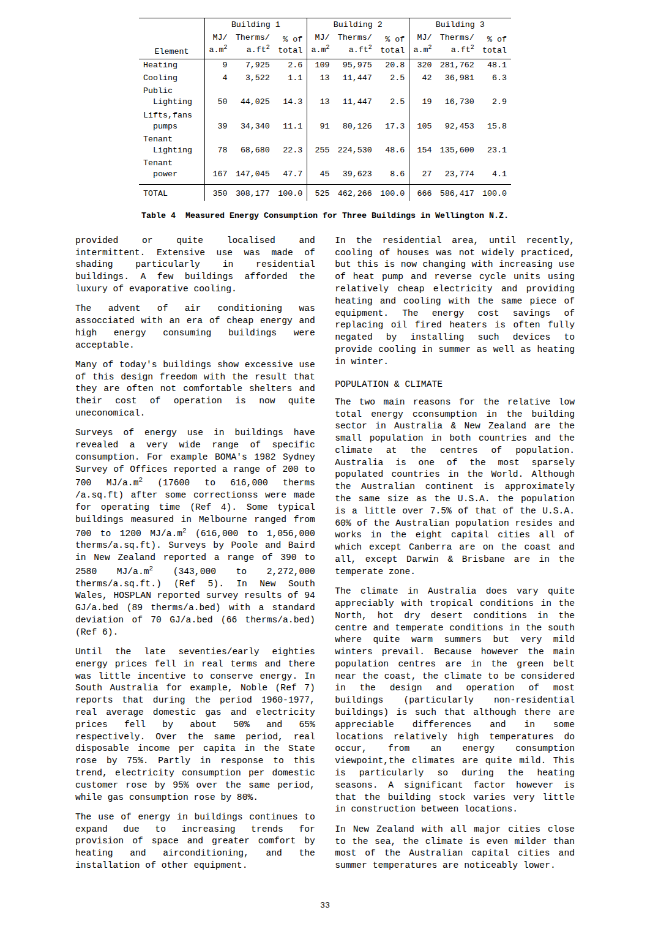Table 4 Measured Energy Consumption for Three Buildings in Wellington N.Z.
| Element | Building 1 | Building 2 | Building 3 |
| --- | --- | --- | --- |
| MJ/ a.m 2 | Therms/ a.ft 2 | % of total | MJ/ a.m 2 | Therms/ a.ft 2 | % of total | MJ/ a.m 2 | Therms/ a.ft 2 | % of total |
| Heating | 9 | 7,925 | 2.6 | 109 | 95,975 | 20.8 | 320 | 281,762 | 48.1 |
| Cooling | 4 | 3,522 | 1.1 | 13 | 11,447 | 2.5 | 42 | 36,981 | 6.3 |
| Public Lighting | 50 | 44,025 | 14.3 | 13 | 11,447 | 2.5 | 19 | 16,730 | 2.9 |
| Lifts,fans pumps | 39 | 34,340 | 11.1 | 91 | 80,126 | 17.3 | 105 | 92,453 | 15.8 |
| Tenant Lighting | 78 | 68,680 | 22.3 | 255 | 224,530 | 48.6 | 154 | 135,600 | 23.1 |
| Tenant power | 167 | 147,045 | 47.7 | 45 | 39,623 | 8.6 | 27 | 23,774 | 4.1 |
| TOTAL | 350 | 308,177 | 100.0 | 525 | 462,266 | 100.0 | 666 | 586,417 | 100.0 |
provided or quite localised and intermittent. Extensive use was made of shading particularly in residential buildings. A few buildings afforded the luxury of evaporative cooling.
The advent of air conditioning was assocciated with an era of cheap energy and high energy consuming buildings were acceptable.
Many of today's buildings show excessive use of this design freedom with the result that they are often not comfortable shelters and their cost of operation is now quite uneconomical.
Surveys of energy use in buildings have revealed a very wide range of specific consumption. For example BOMA's 1982 Sydney Survey of Offices reported a range of 200 to 700 MJ/a.m2 (17600 to 616,000 therms /a.sq.ft) after some correctionss were made for operating time (Ref 4). Some typical buildings measured in Melbourne ranged from 700 to 1200 MJ/a.m2 (616,000 to 1,056,000 therms/a.sq.ft). Surveys by Poole and Baird in New Zealand reported a range of 390 to 2580 MJ/a.m2 (343,000 to 2,272,000 therms/a.sq.ft.) (Ref 5). In New South Wales, HOSPLAN reported survey results of 94 GJ/a.bed (89 therms/a.bed) with a standard deviation of 70 GJ/a.bed (66 therms/a.bed) (Ref 6).
Until the late seventies/early eighties energy prices fell in real terms and there was little incentive to conserve energy. In South Australia for example, Noble (Ref 7) reports that during the period 1960-1977, real average domestic gas and electricity prices fell by about 50% and 65% respectively. Over the same period, real disposable income per capita in the State rose by 75%. Partly in response to this trend, electricity consumption per domestic customer rose by 95% over the same period, while gas consumption rose by 80%.
The use of energy in buildings continues to expand due to increasing trends for provision of space and greater comfort by heating and airconditioning, and the installation of other equipment.
In the residential area, until recently, cooling of houses was not widely practiced, but this is now changing with increasing use of heat pump and reverse cycle units using relatively cheap electricity and providing heating and cooling with the same piece of equipment. The energy cost savings of replacing oil fired heaters is often fully negated by installing such devices to provide cooling in summer as well as heating in winter.
POPULATION & CLIMATE
The two main reasons for the relative low total energy cconsumption in the building sector in Australia & New Zealand are the small population in both countries and the climate at the centres of population. Australia is one of the most sparsely populated countries in the World. Although the Australian continent is approximately the same size as the U.S.A. the population is a little over 7.5% of that of the U.S.A. 60% of the Australian population resides and works in the eight capital cities all of which except Canberra are on the coast and all, except Darwin & Brisbane are in the temperate zone.
The climate in Australia does vary quite appreciably with tropical conditions in the North, hot dry desert conditions in the centre and temperate conditions in the south where quite warm summers but very mild winters prevail. Because however the main population centres are in the green belt near the coast, the climate to be considered in the design and operation of most buildings (particularly non-residential buildings) is such that although there are appreciable differences and in some locations relatively high temperatures do occur, from an energy consumption viewpoint,the climates are quite mild. This is particularly so during the heating seasons. A significant factor however is that the building stock varies very little in construction between locations.
In New Zealand with all major cities close to the sea, the climate is even milder than most of the Australian capital cities and summer temperatures are noticeably lower.
33